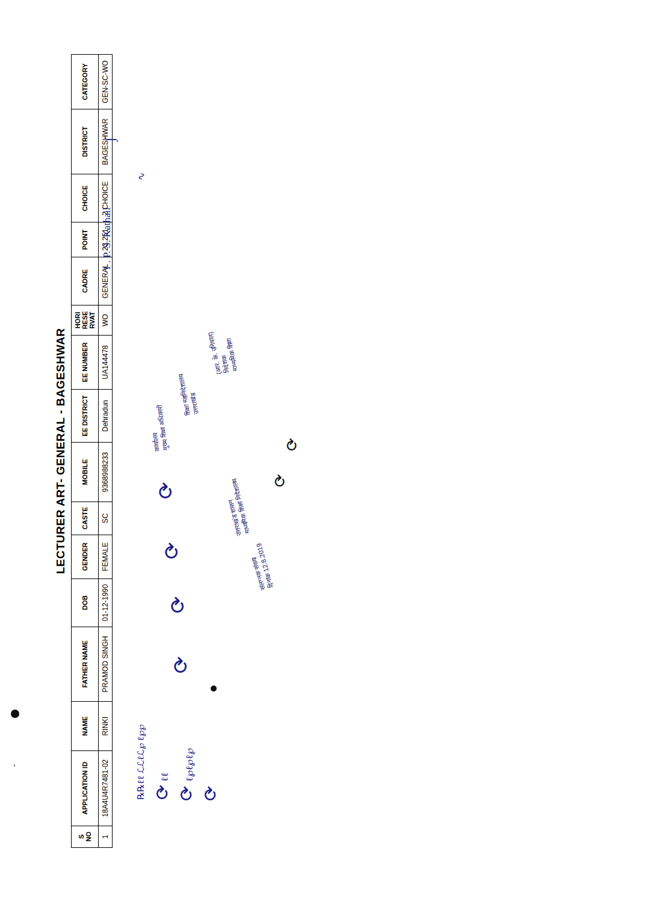,
LECTURER ART- GENERAL - BAGESHWAR
| S NO | APPLICATION ID | NAME | FATHER NAME | DOB | GENDER | CASTE | MOBILE | EE DISTRICT | EE NUMBER | HORI RESE RVAT | CADRE | POINT | CHOICE | DISTRICT | CATEGORY |
| --- | --- | --- | --- | --- | --- | --- | --- | --- | --- | --- | --- | --- | --- | --- | --- |
| 1 | 18A4U4R7481-02 | RINKI | PRAMOD SINGH | 01-12-1990 | FEMALE | SC | 9368988233 | Dehradun | UA144478 | WO | GENERAL | 23.251 | 2 CHOICE | BAGESHWAR | GEN-SC-WO |
∫
1 . P. S. Kathail
∿
℞℞ℓℓ ℒℒℓℒ℘ ℓ℘℘
⟳
⟳
⟳
ℓℓ
ℓ℘ℓ℘ℓ℘
⟳
⟳
⟳
⟳
कार्यालय
मुख्य शिक्षा अधिकारी
शिक्षा महानिदेशालय
उत्तराखंड
(आर. के. उनियाल)
निदेशक
माध्यमिक शिक्षा
उत्तराखंड शासन
माध्यमिक शिक्षा निदेशालय
संलग्नक संख्या
दिनांक 12.8.2019
⟳
⟳